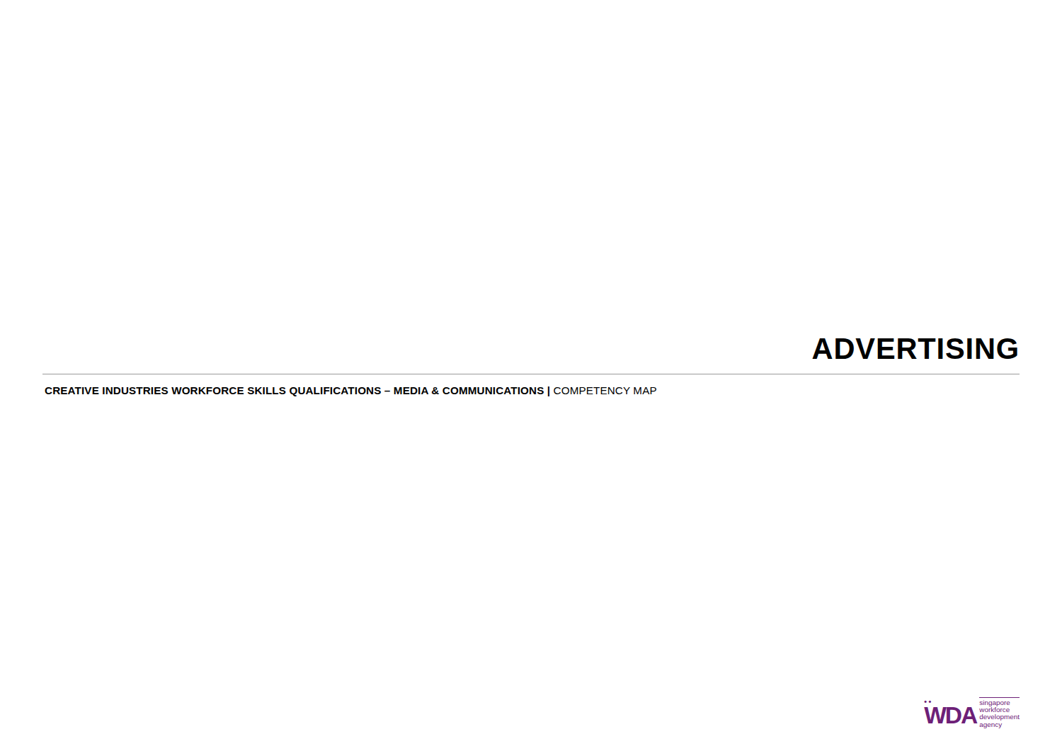ADVERTISING
CREATIVE INDUSTRIES WORKFORCE SKILLS QUALIFICATIONS – MEDIA & COMMUNICATIONS | COMPETENCY MAP
••WDA singapore workforce development agency